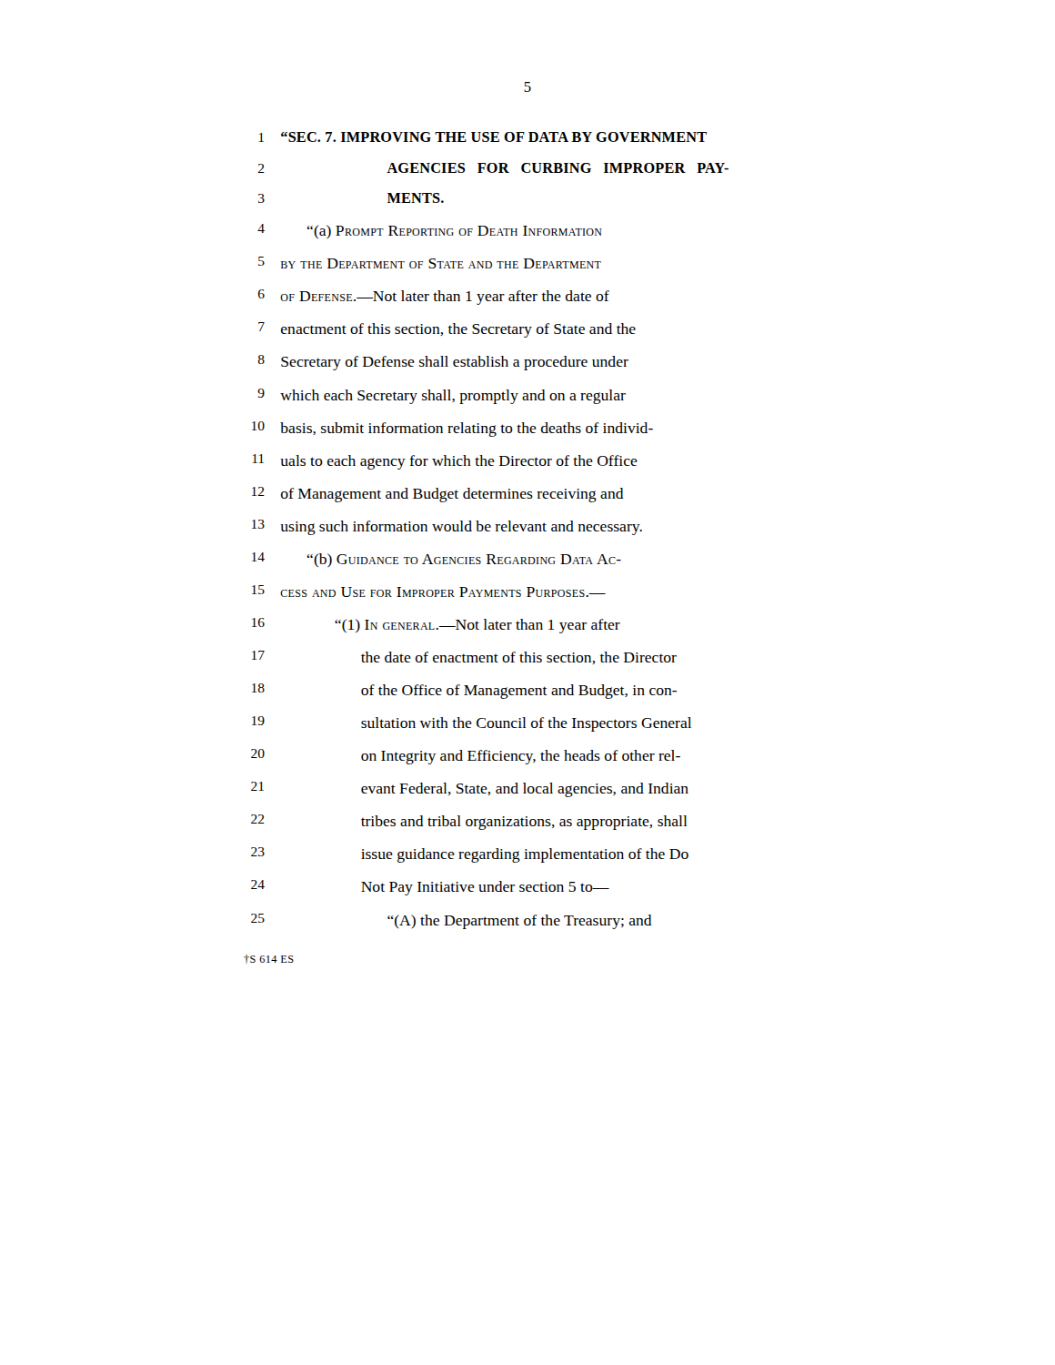5
1
“SEC. 7. IMPROVING THE USE OF DATA BY GOVERNMENT
2
AGENCIES FOR CURBING IMPROPER PAY-
3
MENTS.
4
“(a) Prompt Reporting of Death Information
5
by the Department of State and the Department
6
of Defense.—Not later than 1 year after the date of
7
enactment of this section, the Secretary of State and the
8
Secretary of Defense shall establish a procedure under
9
which each Secretary shall, promptly and on a regular
10
basis, submit information relating to the deaths of individ-
11
uals to each agency for which the Director of the Office
12
of Management and Budget determines receiving and
13
using such information would be relevant and necessary.
14
“(b) Guidance to Agencies Regarding Data Ac-
15
cess and Use for Improper Payments Purposes.—
16
“(1) In general.—Not later than 1 year after
17
the date of enactment of this section, the Director
18
of the Office of Management and Budget, in con-
19
sultation with the Council of the Inspectors General
20
on Integrity and Efficiency, the heads of other rel-
21
evant Federal, State, and local agencies, and Indian
22
tribes and tribal organizations, as appropriate, shall
23
issue guidance regarding implementation of the Do
24
Not Pay Initiative under section 5 to—
25
“(A) the Department of the Treasury; and
†S 614 ES